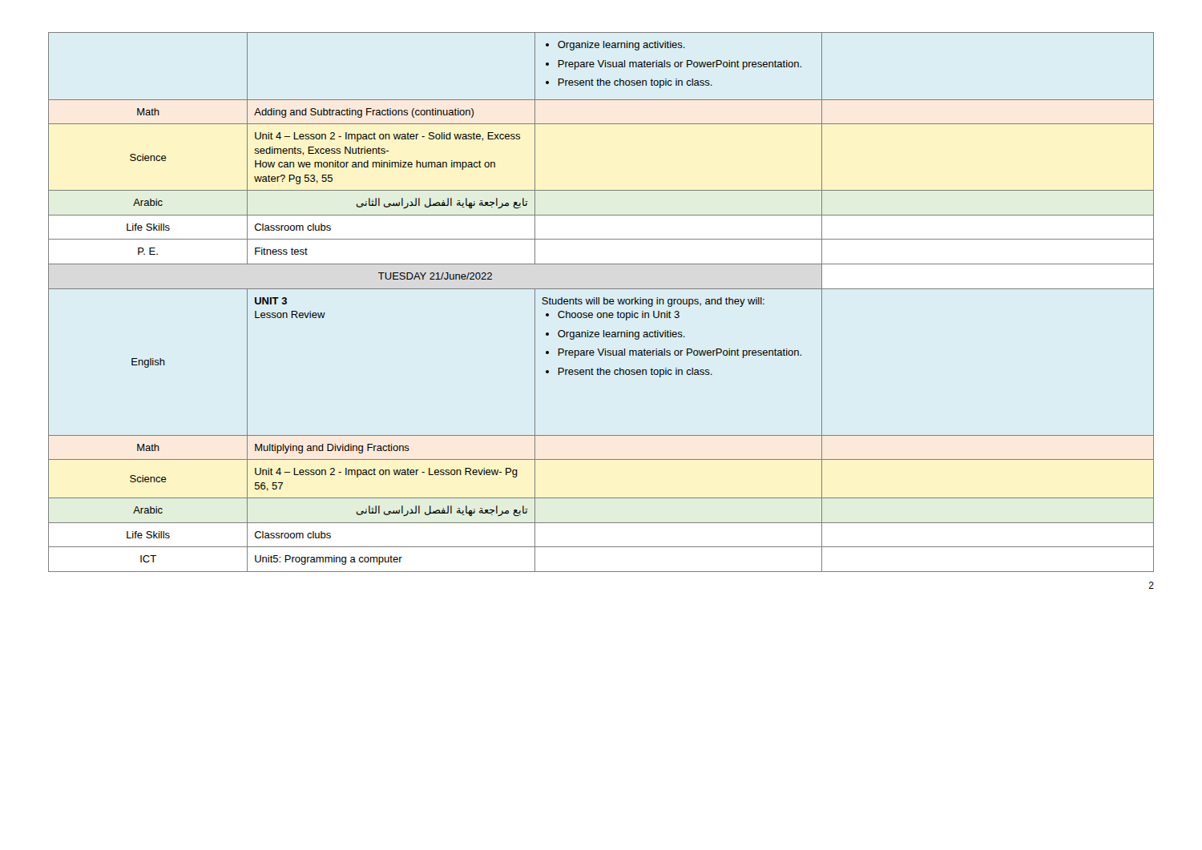| | | Organize learning activities. Prepare Visual materials or PowerPoint presentation. Present the chosen topic in class. | |
| Math | Adding and Subtracting Fractions (continuation) | | |
| Science | Unit 4 – Lesson 2 - Impact on water - Solid waste, Excess sediments, Excess Nutrients- How can we monitor and minimize human impact on water? Pg 53, 55 | | |
| Arabic | تابع مراجعة نهاية الفصل الدراسى الثانى | | |
| Life Skills | Classroom clubs | | |
| P. E. | Fitness test | | |
| TUESDAY 21/June/2022 | |
| English | UNIT 3 Lesson Review | Students will be working in groups, and they will: Choose one topic in Unit 3 Organize learning activities. Prepare Visual materials or PowerPoint presentation. Present the chosen topic in class. | |
| Math | Multiplying and Dividing Fractions | | |
| Science | Unit 4 – Lesson 2 - Impact on water - Lesson Review- Pg 56, 57 | | |
| Arabic | تابع مراجعة نهاية الفصل الدراسى الثانى | | |
| Life Skills | Classroom clubs | | |
| ICT | Unit5: Programming a computer | | |
2